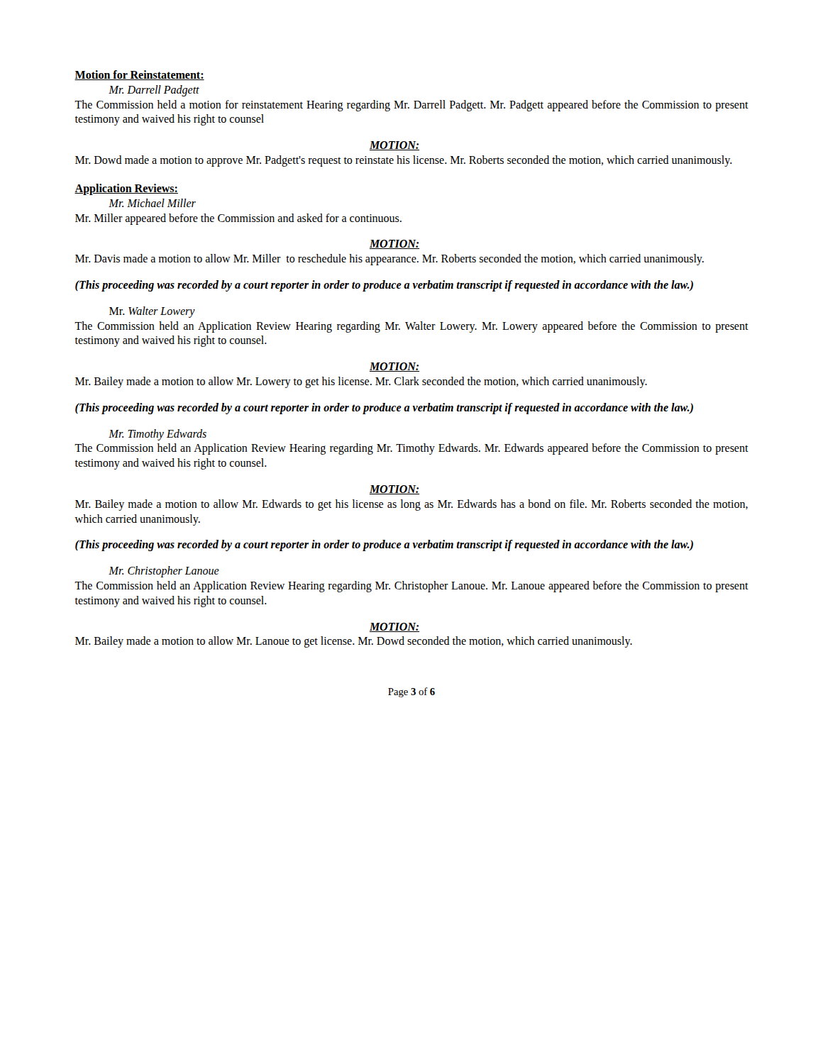Motion for Reinstatement:
Mr. Darrell Padgett
The Commission held a motion for reinstatement Hearing regarding Mr. Darrell Padgett. Mr. Padgett appeared before the Commission to present testimony and waived his right to counsel
MOTION:
Mr. Dowd made a motion to approve Mr. Padgett's request to reinstate his license. Mr. Roberts seconded the motion, which carried unanimously.
Application Reviews:
Mr. Michael Miller
Mr. Miller appeared before the Commission and asked for a continuous.
MOTION:
Mr. Davis made a motion to allow Mr. Miller to reschedule his appearance. Mr. Roberts seconded the motion, which carried unanimously.
(This proceeding was recorded by a court reporter in order to produce a verbatim transcript if requested in accordance with the law.)
Mr. Walter Lowery
The Commission held an Application Review Hearing regarding Mr. Walter Lowery. Mr. Lowery appeared before the Commission to present testimony and waived his right to counsel.
MOTION:
Mr. Bailey made a motion to allow Mr. Lowery to get his license. Mr. Clark seconded the motion, which carried unanimously.
(This proceeding was recorded by a court reporter in order to produce a verbatim transcript if requested in accordance with the law.)
Mr. Timothy Edwards
The Commission held an Application Review Hearing regarding Mr. Timothy Edwards. Mr. Edwards appeared before the Commission to present testimony and waived his right to counsel.
MOTION:
Mr. Bailey made a motion to allow Mr. Edwards to get his license as long as Mr. Edwards has a bond on file. Mr. Roberts seconded the motion, which carried unanimously.
(This proceeding was recorded by a court reporter in order to produce a verbatim transcript if requested in accordance with the law.)
Mr. Christopher Lanoue
The Commission held an Application Review Hearing regarding Mr. Christopher Lanoue. Mr. Lanoue appeared before the Commission to present testimony and waived his right to counsel.
MOTION:
Mr. Bailey made a motion to allow Mr. Lanoue to get license. Mr. Dowd seconded the motion, which carried unanimously.
Page 3 of 6